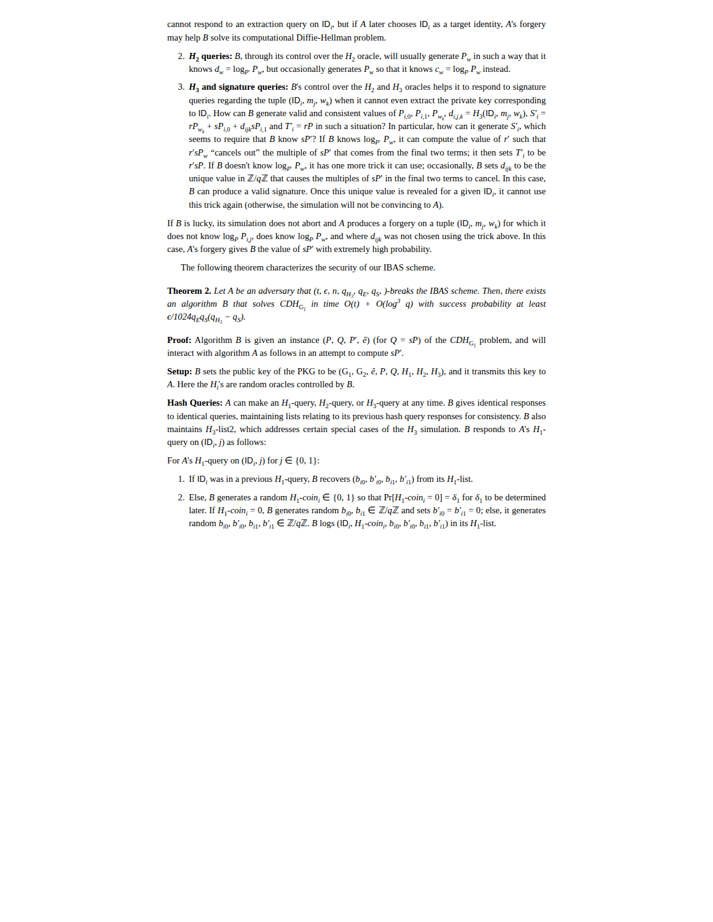cannot respond to an extraction query on IDi, but if A later chooses IDi as a target identity, A's forgery may help B solve its computational Diffie-Hellman problem.
H2 queries: B, through its control over the H2 oracle, will usually generate Pw in such a way that it knows dw = logP′ Pw, but occasionally generates Pw so that it knows cw = logP Pw instead.
H3 and signature queries: B's control over the H2 and H3 oracles helps it to respond to signature queries regarding the tuple (IDi, mj, wk) when it cannot even extract the private key corresponding to IDi. How can B generate valid and consistent values of Pi,0, Pi,1, Pwk, di,j,k = H3(IDi, mj, wk), S′i = rPwk + sPi,0 + dijksPi,1 and T′i = rP in such a situation? In particular, how can it generate S′i, which seems to require that B know sP′? If B knows logP′ Pw, it can compute the value of r′ such that r′sPw “cancels out” the multiple of sP′ that comes from the final two terms; it then sets T′i to be r′sP. If B doesn't know logP′ Pw, it has one more trick it can use; occasionally, B sets dijk to be the unique value in ℤ/qℤ that causes the multiples of sP′ in the final two terms to cancel. In this case, B can produce a valid signature. Once this unique value is revealed for a given IDi, it cannot use this trick again (otherwise, the simulation will not be convincing to A).
If B is lucky, its simulation does not abort and A produces a forgery on a tuple (IDi, mj, wk) for which it does not know logP Pi,j, does know logP Pw, and where dijk was not chosen using the trick above. In this case, A's forgery gives B the value of sP′ with extremely high probability.
The following theorem characterizes the security of our IBAS scheme.
Theorem 2. Let A be an adversary that (t, ϵ, n, qH3, qE, qS, )-breaks the IBAS scheme. Then, there exists an algorithm B that solves CDHG1 in time O(t) + O(log3 q) with success probability at least ϵ/1024qEqS(qH3 − qS).
Proof: Algorithm B is given an instance (P, Q, P′, ê) (for Q = sP) of the CDHG1 problem, and will interact with algorithm A as follows in an attempt to compute sP′.
Setup: B sets the public key of the PKG to be (G1, G2, ê, P, Q, H1, H2, H3), and it transmits this key to A. Here the Hi's are random oracles controlled by B.
Hash Queries: A can make an H1-query, H2-query, or H3-query at any time. B gives identical responses to identical queries, maintaining lists relating to its previous hash query responses for consistency. B also maintains H3-list2, which addresses certain special cases of the H3 simulation. B responds to A's H1-query on (IDi, j) as follows:
For A's H1-query on (IDi, j) for j ∈ {0, 1}:
If IDi was in a previous H1-query, B recovers (bi0, b′i0, bi1, b′i1) from its H1-list.
Else, B generates a random H1-coini ∈ {0, 1} so that Pr[H1-coini = 0] = δ1 for δ1 to be determined later. If H1-coini = 0, B generates random bi0, bi1 ∈ ℤ/qℤ and sets b′i0 = b′i1 = 0; else, it generates random bi0, b′i0, bi1, b′i1 ∈ ℤ/qℤ. B logs (IDi, H1-coini, bi0, b′i0, bi1, b′i1) in its H1-list.